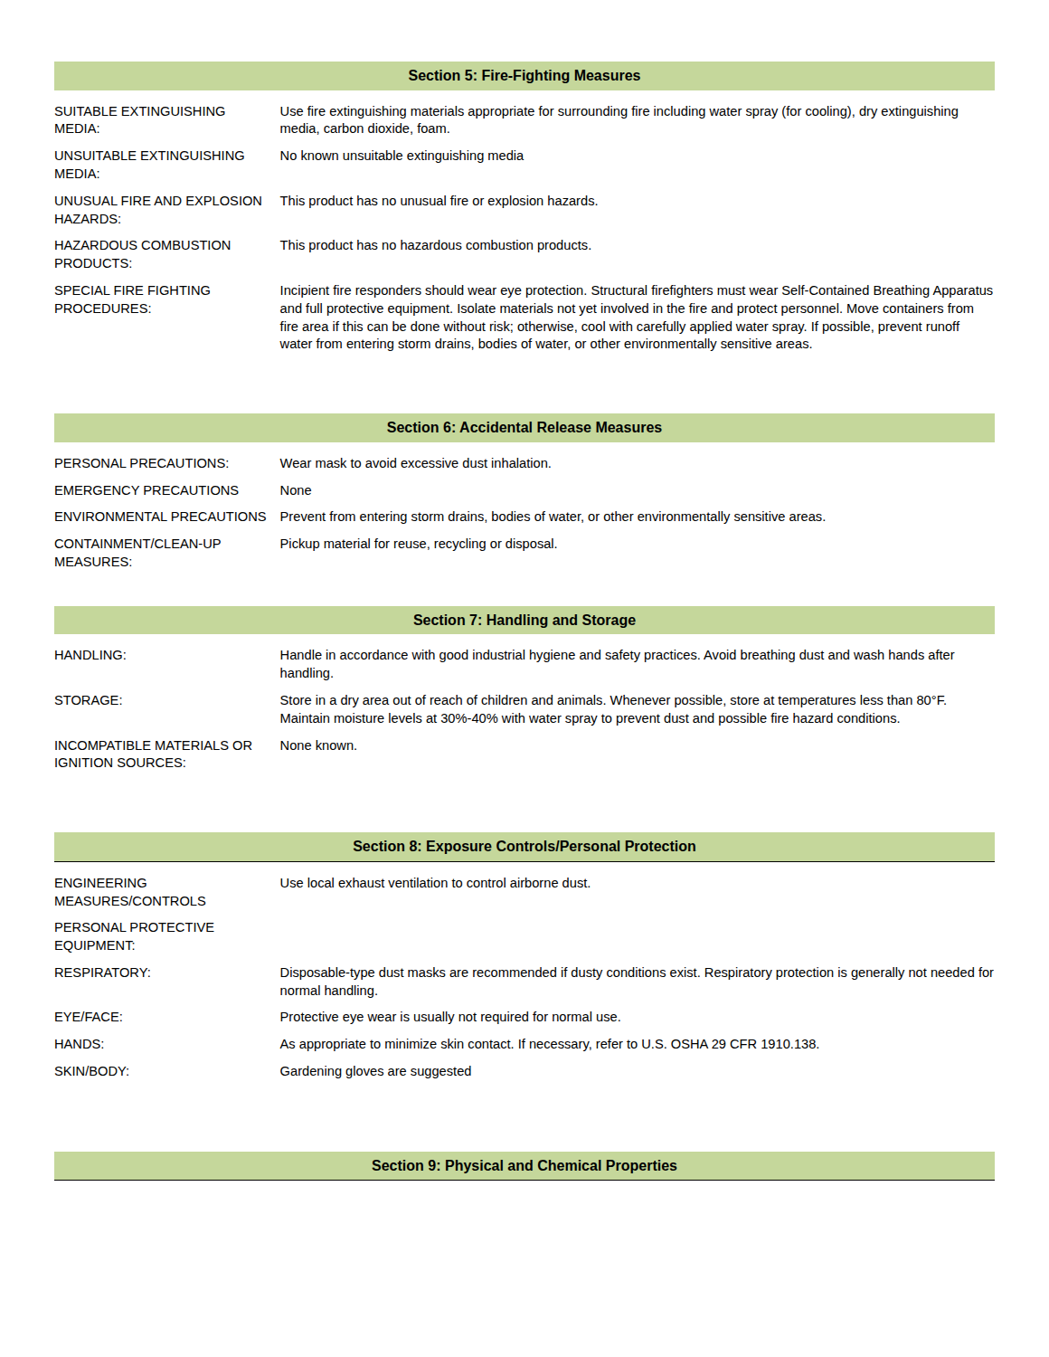Section 5: Fire-Fighting Measures
| SUITABLE EXTINGUISHING MEDIA: | Use fire extinguishing materials appropriate for surrounding fire including water spray (for cooling), dry extinguishing media, carbon dioxide, foam. |
| UNSUITABLE EXTINGUISHING MEDIA: | No known unsuitable extinguishing media |
| UNUSUAL FIRE AND EXPLOSION HAZARDS: | This product has no unusual fire or explosion hazards. |
| HAZARDOUS COMBUSTION PRODUCTS: | This product has no hazardous combustion products. |
| SPECIAL FIRE FIGHTING PROCEDURES: | Incipient fire responders should wear eye protection. Structural firefighters must wear Self-Contained Breathing Apparatus and full protective equipment. Isolate materials not yet involved in the fire and protect personnel. Move containers from fire area if this can be done without risk; otherwise, cool with carefully applied water spray. If possible, prevent runoff water from entering storm drains, bodies of water, or other environmentally sensitive areas. |
Section 6: Accidental Release Measures
| PERSONAL PRECAUTIONS: | Wear mask to avoid excessive dust inhalation. |
| EMERGENCY PRECAUTIONS | None |
| ENVIRONMENTAL PRECAUTIONS | Prevent from entering storm drains, bodies of water, or other environmentally sensitive areas. |
| CONTAINMENT/CLEAN-UP MEASURES: | Pickup material for reuse, recycling or disposal. |
Section 7: Handling and Storage
| HANDLING: | Handle in accordance with good industrial hygiene and safety practices. Avoid breathing dust and wash hands after handling. |
| STORAGE: | Store in a dry area out of reach of children and animals. Whenever possible, store at temperatures less than 80°F. Maintain moisture levels at 30%-40% with water spray to prevent dust and possible fire hazard conditions. |
| INCOMPATIBLE MATERIALS OR IGNITION SOURCES: | None known. |
Section 8: Exposure Controls/Personal Protection
| ENGINEERING MEASURES/CONTROLS | Use local exhaust ventilation to control airborne dust. |
| PERSONAL PROTECTIVE EQUIPMENT: | |
| RESPIRATORY: | Disposable-type dust masks are recommended if dusty conditions exist. Respiratory protection is generally not needed for normal handling. |
| EYE/FACE: | Protective eye wear is usually not required for normal use. |
| HANDS: | As appropriate to minimize skin contact. If necessary, refer to U.S. OSHA 29 CFR 1910.138. |
| SKIN/BODY: | Gardening gloves are suggested |
Section 9: Physical and Chemical Properties